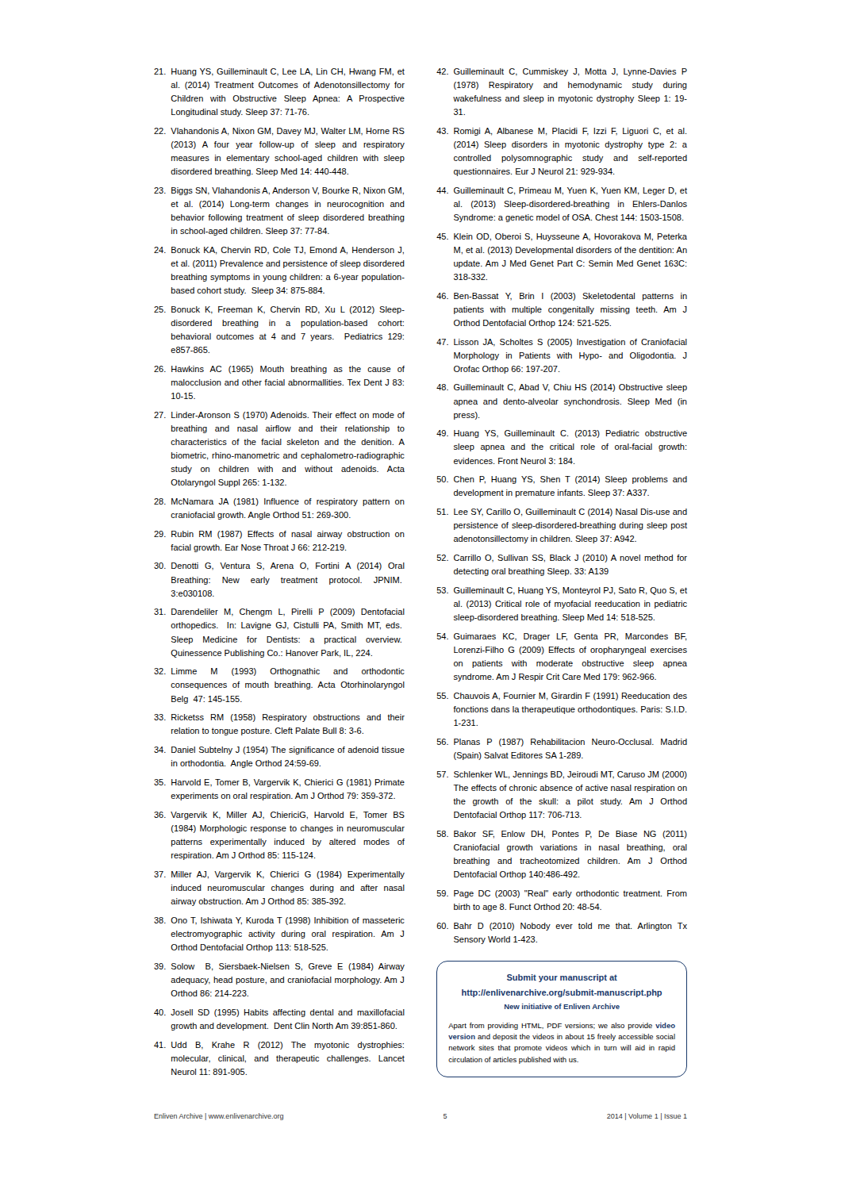21. Huang YS, Guilleminault C, Lee LA, Lin CH, Hwang FM, et al. (2014) Treatment Outcomes of Adenotonsillectomy for Children with Obstructive Sleep Apnea: A Prospective Longitudinal study. Sleep 37: 71-76.
22. Vlahandonis A, Nixon GM, Davey MJ, Walter LM, Horne RS (2013) A four year follow-up of sleep and respiratory measures in elementary school-aged children with sleep disordered breathing. Sleep Med 14: 440-448.
23. Biggs SN, Vlahandonis A, Anderson V, Bourke R, Nixon GM, et al. (2014) Long-term changes in neurocognition and behavior following treatment of sleep disordered breathing in school-aged children. Sleep 37: 77-84.
24. Bonuck KA, Chervin RD, Cole TJ, Emond A, Henderson J, et al. (2011) Prevalence and persistence of sleep disordered breathing symptoms in young children: a 6-year population-based cohort study. Sleep 34: 875-884.
25. Bonuck K, Freeman K, Chervin RD, Xu L (2012) Sleep-disordered breathing in a population-based cohort: behavioral outcomes at 4 and 7 years. Pediatrics 129: e857-865.
26. Hawkins AC (1965) Mouth breathing as the cause of malocclusion and other facial abnormallities. Tex Dent J 83: 10-15.
27. Linder-Aronson S (1970) Adenoids. Their effect on mode of breathing and nasal airflow and their relationship to characteristics of the facial skeleton and the denition. A biometric, rhino-manometric and cephalometro-radiographic study on children with and without adenoids. Acta Otolaryngol Suppl 265: 1-132.
28. McNamara JA (1981) Influence of respiratory pattern on craniofacial growth. Angle Orthod 51: 269-300.
29. Rubin RM (1987) Effects of nasal airway obstruction on facial growth. Ear Nose Throat J 66: 212-219.
30. Denotti G, Ventura S, Arena O, Fortini A (2014) Oral Breathing: New early treatment protocol. JPNIM. 3:e030108.
31. Darendeliler M, Chengm L, Pirelli P (2009) Dentofacial orthopedics. In: Lavigne GJ, Cistulli PA, Smith MT, eds. Sleep Medicine for Dentists: a practical overview. Quinessence Publishing Co.: Hanover Park, IL, 224.
32. Limme M (1993) Orthognathic and orthodontic consequences of mouth breathing. Acta Otorhinolaryngol Belg 47: 145-155.
33. Ricketss RM (1958) Respiratory obstructions and their relation to tongue posture. Cleft Palate Bull 8: 3-6.
34. Daniel Subtelny J (1954) The significance of adenoid tissue in orthodontia. Angle Orthod 24:59-69.
35. Harvold E, Tomer B, Vargervik K, Chierici G (1981) Primate experiments on oral respiration. Am J Orthod 79: 359-372.
36. Vargervik K, Miller AJ, ChiericiG, Harvold E, Tomer BS (1984) Morphologic response to changes in neuromuscular patterns experimentally induced by altered modes of respiration. Am J Orthod 85: 115-124.
37. Miller AJ, Vargervik K, Chierici G (1984) Experimentally induced neuromuscular changes during and after nasal airway obstruction. Am J Orthod 85: 385-392.
38. Ono T, Ishiwata Y, Kuroda T (1998) Inhibition of masseteric electromyographic activity during oral respiration. Am J Orthod Dentofacial Orthop 113: 518-525.
39. Solow B, Siersbaek-Nielsen S, Greve E (1984) Airway adequacy, head posture, and craniofacial morphology. Am J Orthod 86: 214-223.
40. Josell SD (1995) Habits affecting dental and maxillofacial growth and development. Dent Clin North Am 39:851-860.
41. Udd B, Krahe R (2012) The myotonic dystrophies: molecular, clinical, and therapeutic challenges. Lancet Neurol 11: 891-905.
42. Guilleminault C, Cummiskey J, Motta J, Lynne-Davies P (1978) Respiratory and hemodynamic study during wakefulness and sleep in myotonic dystrophy Sleep 1: 19-31.
43. Romigi A, Albanese M, Placidi F, Izzi F, Liguori C, et al. (2014) Sleep disorders in myotonic dystrophy type 2: a controlled polysomnographic study and self-reported questionnaires. Eur J Neurol 21: 929-934.
44. Guilleminault C, Primeau M, Yuen K, Yuen KM, Leger D, et al. (2013) Sleep-disordered-breathing in Ehlers-Danlos Syndrome: a genetic model of OSA. Chest 144: 1503-1508.
45. Klein OD, Oberoi S, Huysseune A, Hovorakova M, Peterka M, et al. (2013) Developmental disorders of the dentition: An update. Am J Med Genet Part C: Semin Med Genet 163C: 318-332.
46. Ben-Bassat Y, Brin I (2003) Skeletodental patterns in patients with multiple congenitally missing teeth. Am J Orthod Dentofacial Orthop 124: 521-525.
47. Lisson JA, Scholtes S (2005) Investigation of Craniofacial Morphology in Patients with Hypo- and Oligodontia. J Orofac Orthop 66: 197-207.
48. Guilleminault C, Abad V, Chiu HS (2014) Obstructive sleep apnea and dento-alveolar synchondrosis. Sleep Med (in press).
49. Huang YS, Guilleminault C. (2013) Pediatric obstructive sleep apnea and the critical role of oral-facial growth: evidences. Front Neurol 3: 184.
50. Chen P, Huang YS, Shen T (2014) Sleep problems and development in premature infants. Sleep 37: A337.
51. Lee SY, Carillo O, Guilleminault C (2014) Nasal Dis-use and persistence of sleep-disordered-breathing during sleep post adenotonsillectomy in children. Sleep 37: A942.
52. Carrillo O, Sullivan SS, Black J (2010) A novel method for detecting oral breathing Sleep. 33: A139
53. Guilleminault C, Huang YS, Monteyrol PJ, Sato R, Quo S, et al. (2013) Critical role of myofacial reeducation in pediatric sleep-disordered breathing. Sleep Med 14: 518-525.
54. Guimaraes KC, Drager LF, Genta PR, Marcondes BF, Lorenzi-Filho G (2009) Effects of oropharyngeal exercises on patients with moderate obstructive sleep apnea syndrome. Am J Respir Crit Care Med 179: 962-966.
55. Chauvois A, Fournier M, Girardin F (1991) Reeducation des fonctions dans la therapeutique orthodontiques. Paris: S.I.D. 1-231.
56. Planas P (1987) Rehabilitacion Neuro-Occlusal. Madrid (Spain) Salvat Editores SA 1-289.
57. Schlenker WL, Jennings BD, Jeiroudi MT, Caruso JM (2000) The effects of chronic absence of active nasal respiration on the growth of the skull: a pilot study. Am J Orthod Dentofacial Orthop 117: 706-713.
58. Bakor SF, Enlow DH, Pontes P, De Biase NG (2011) Craniofacial growth variations in nasal breathing, oral breathing and tracheotomized children. Am J Orthod Dentofacial Orthop 140:486-492.
59. Page DC (2003) "Real" early orthodontic treatment. From birth to age 8. Funct Orthod 20: 48-54.
60. Bahr D (2010) Nobody ever told me that. Arlington Tx Sensory World 1-423.
Submit your manuscript at
http://enlivenarchive.org/submit-manuscript.php
New initiative of Enliven Archive
Apart from providing HTML, PDF versions; we also provide video version and deposit the videos in about 15 freely accessible social network sites that promote videos which in turn will aid in rapid circulation of articles published with us.
Enliven Archive | www.enlivenarchive.org
5
2014 | Volume 1 | Issue 1